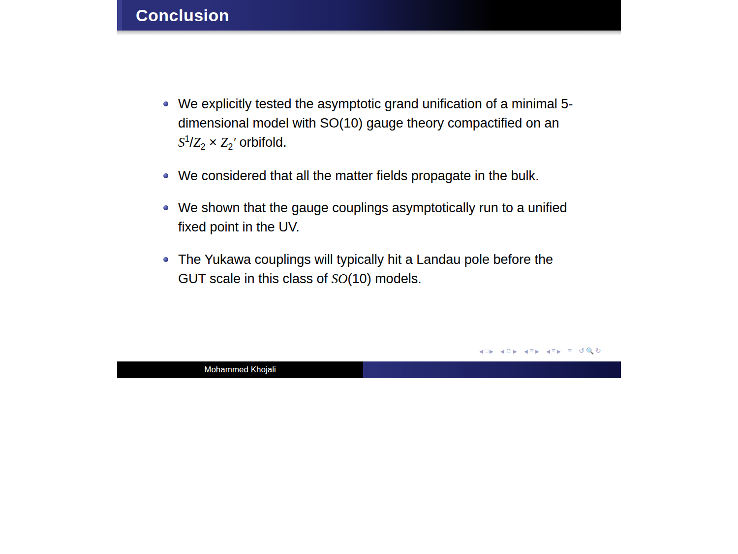Conclusion
We explicitly tested the asymptotic grand unification of a minimal 5-dimensional model with SO(10) gauge theory compactified on an S1/Z2 × Z2′ orbifold.
We considered that all the matter fields propagate in the bulk.
We shown that the gauge couplings asymptotically run to a unified fixed point in the UV.
The Yukawa couplings will typically hit a Landau pole before the GUT scale in this class of SO(10) models.
Mohammed Khojali